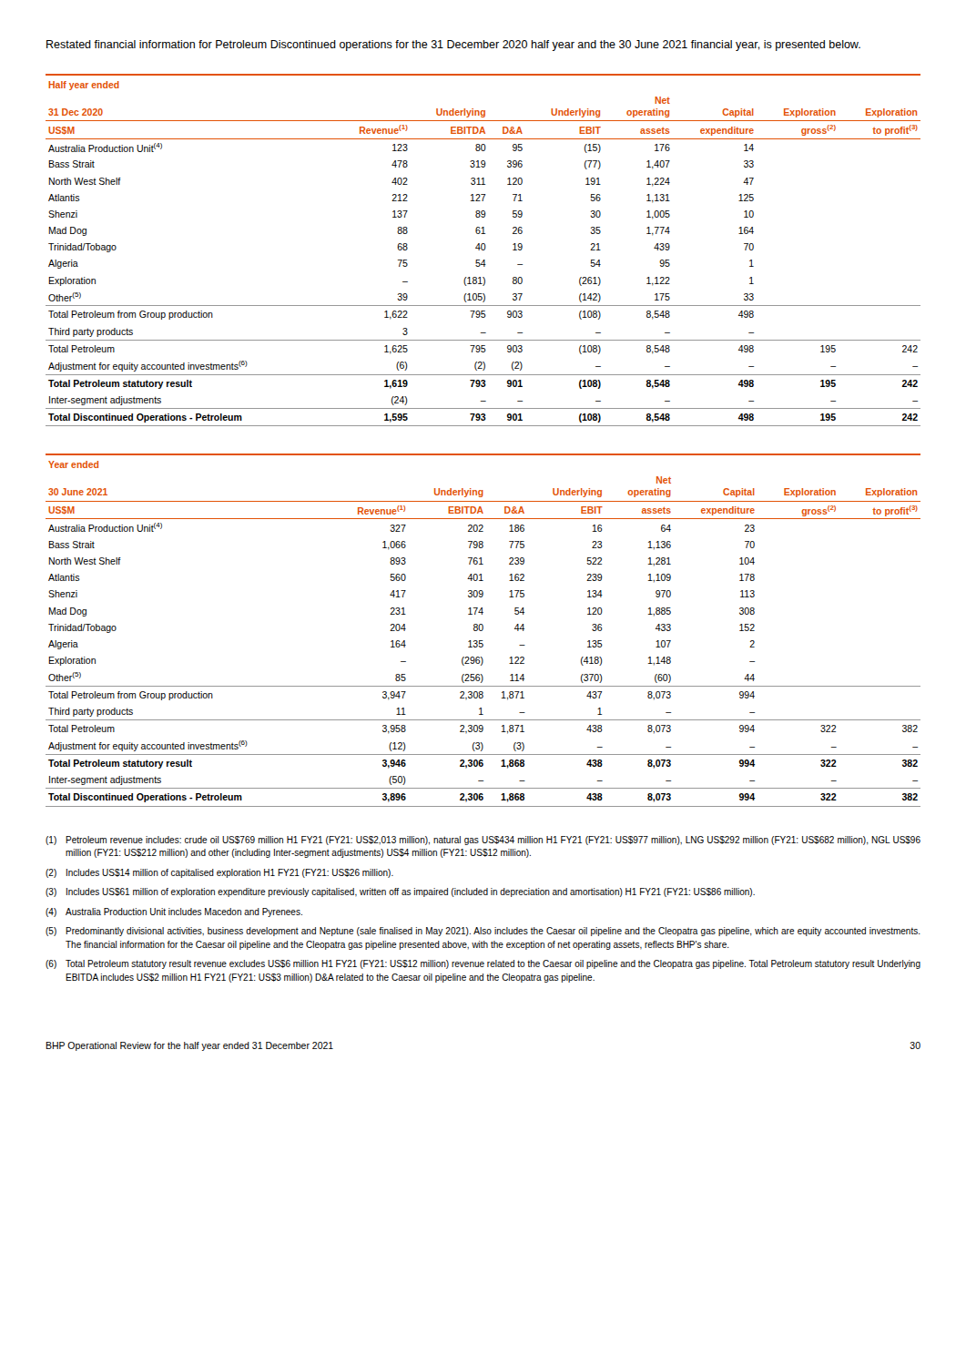Restated financial information for Petroleum Discontinued operations for the 31 December 2020 half year and the 30 June 2021 financial year, is presented below.
| Half year ended | | | | | | | | |
| --- | --- | --- | --- | --- | --- | --- | --- | --- |
| 31 Dec 2020 | | Underlying | | Underlying | Net operating | Capital | Exploration | Exploration |
| US$M | Revenue (1) | EBITDA | D&A | EBIT | assets | expenditure | gross (2) | to profit (3) |
| Australia Production Unit (4) | 123 | 80 | 95 | (15) | 176 | 14 | | |
| Bass Strait | 478 | 319 | 396 | (77) | 1,407 | 33 | | |
| North West Shelf | 402 | 311 | 120 | 191 | 1,224 | 47 | | |
| Atlantis | 212 | 127 | 71 | 56 | 1,131 | 125 | | |
| Shenzi | 137 | 89 | 59 | 30 | 1,005 | 10 | | |
| Mad Dog | 88 | 61 | 26 | 35 | 1,774 | 164 | | |
| Trinidad/Tobago | 68 | 40 | 19 | 21 | 439 | 70 | | |
| Algeria | 75 | 54 | – | 54 | 95 | 1 | | |
| Exploration | – | (181) | 80 | (261) | 1,122 | 1 | | |
| Other (5) | 39 | (105) | 37 | (142) | 175 | 33 | | |
| Total Petroleum from Group production | 1,622 | 795 | 903 | (108) | 8,548 | 498 | | |
| Third party products | 3 | – | – | – | – | – | | |
| Total Petroleum | 1,625 | 795 | 903 | (108) | 8,548 | 498 | 195 | 242 |
| Adjustment for equity accounted investments (6) | (6) | (2) | (2) | – | – | – | – | – |
| Total Petroleum statutory result | 1,619 | 793 | 901 | (108) | 8,548 | 498 | 195 | 242 |
| Inter-segment adjustments | (24) | – | – | – | – | – | – | – |
| Total Discontinued Operations - Petroleum | 1,595 | 793 | 901 | (108) | 8,548 | 498 | 195 | 242 |
| Year ended | | | | | | | | |
| --- | --- | --- | --- | --- | --- | --- | --- | --- |
| 30 June 2021 | | Underlying | | Underlying | Net operating | Capital | Exploration | Exploration |
| US$M | Revenue (1) | EBITDA | D&A | EBIT | assets | expenditure | gross (2) | to profit (3) |
| Australia Production Unit (4) | 327 | 202 | 186 | 16 | 64 | 23 | | |
| Bass Strait | 1,066 | 798 | 775 | 23 | 1,136 | 70 | | |
| North West Shelf | 893 | 761 | 239 | 522 | 1,281 | 104 | | |
| Atlantis | 560 | 401 | 162 | 239 | 1,109 | 178 | | |
| Shenzi | 417 | 309 | 175 | 134 | 970 | 113 | | |
| Mad Dog | 231 | 174 | 54 | 120 | 1,885 | 308 | | |
| Trinidad/Tobago | 204 | 80 | 44 | 36 | 433 | 152 | | |
| Algeria | 164 | 135 | – | 135 | 107 | 2 | | |
| Exploration | – | (296) | 122 | (418) | 1,148 | – | | |
| Other (5) | 85 | (256) | 114 | (370) | (60) | 44 | | |
| Total Petroleum from Group production | 3,947 | 2,308 | 1,871 | 437 | 8,073 | 994 | | |
| Third party products | 11 | 1 | – | 1 | – | – | | |
| Total Petroleum | 3,958 | 2,309 | 1,871 | 438 | 8,073 | 994 | 322 | 382 |
| Adjustment for equity accounted investments (6) | (12) | (3) | (3) | – | – | – | – | – |
| Total Petroleum statutory result | 3,946 | 2,306 | 1,868 | 438 | 8,073 | 994 | 322 | 382 |
| Inter-segment adjustments | (50) | – | – | – | – | – | – | – |
| Total Discontinued Operations - Petroleum | 3,896 | 2,306 | 1,868 | 438 | 8,073 | 994 | 322 | 382 |
(1) Petroleum revenue includes: crude oil US$769 million H1 FY21 (FY21: US$2,013 million), natural gas US$434 million H1 FY21 (FY21: US$977 million), LNG US$292 million (FY21: US$682 million), NGL US$96 million (FY21: US$212 million) and other (including Inter-segment adjustments) US$4 million (FY21: US$12 million).
(2) Includes US$14 million of capitalised exploration H1 FY21 (FY21: US$26 million).
(3) Includes US$61 million of exploration expenditure previously capitalised, written off as impaired (included in depreciation and amortisation) H1 FY21 (FY21: US$86 million).
(4) Australia Production Unit includes Macedon and Pyrenees.
(5) Predominantly divisional activities, business development and Neptune (sale finalised in May 2021). Also includes the Caesar oil pipeline and the Cleopatra gas pipeline, which are equity accounted investments. The financial information for the Caesar oil pipeline and the Cleopatra gas pipeline presented above, with the exception of net operating assets, reflects BHP's share.
(6) Total Petroleum statutory result revenue excludes US$6 million H1 FY21 (FY21: US$12 million) revenue related to the Caesar oil pipeline and the Cleopatra gas pipeline. Total Petroleum statutory result Underlying EBITDA includes US$2 million H1 FY21 (FY21: US$3 million) D&A related to the Caesar oil pipeline and the Cleopatra gas pipeline.
BHP Operational Review for the half year ended 31 December 2021 30